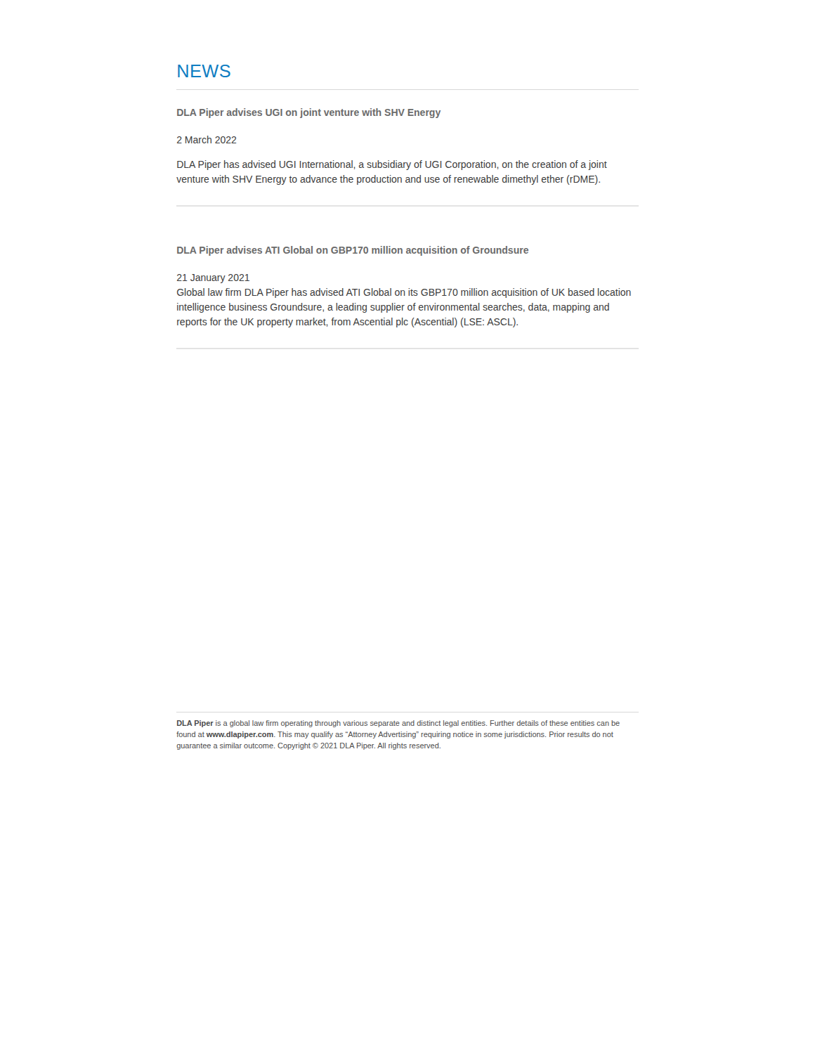NEWS
DLA Piper advises UGI on joint venture with SHV Energy
2 March 2022
DLA Piper has advised UGI International, a subsidiary of UGI Corporation, on the creation of a joint venture with SHV Energy to advance the production and use of renewable dimethyl ether (rDME).
DLA Piper advises ATI Global on GBP170 million acquisition of Groundsure
21 January 2021
Global law firm DLA Piper has advised ATI Global on its GBP170 million acquisition of UK based location intelligence business Groundsure, a leading supplier of environmental searches, data, mapping and reports for the UK property market, from Ascential plc (Ascential) (LSE: ASCL).
DLA Piper is a global law firm operating through various separate and distinct legal entities. Further details of these entities can be found at www.dlapiper.com. This may qualify as “Attorney Advertising” requiring notice in some jurisdictions. Prior results do not guarantee a similar outcome. Copyright © 2021 DLA Piper. All rights reserved.